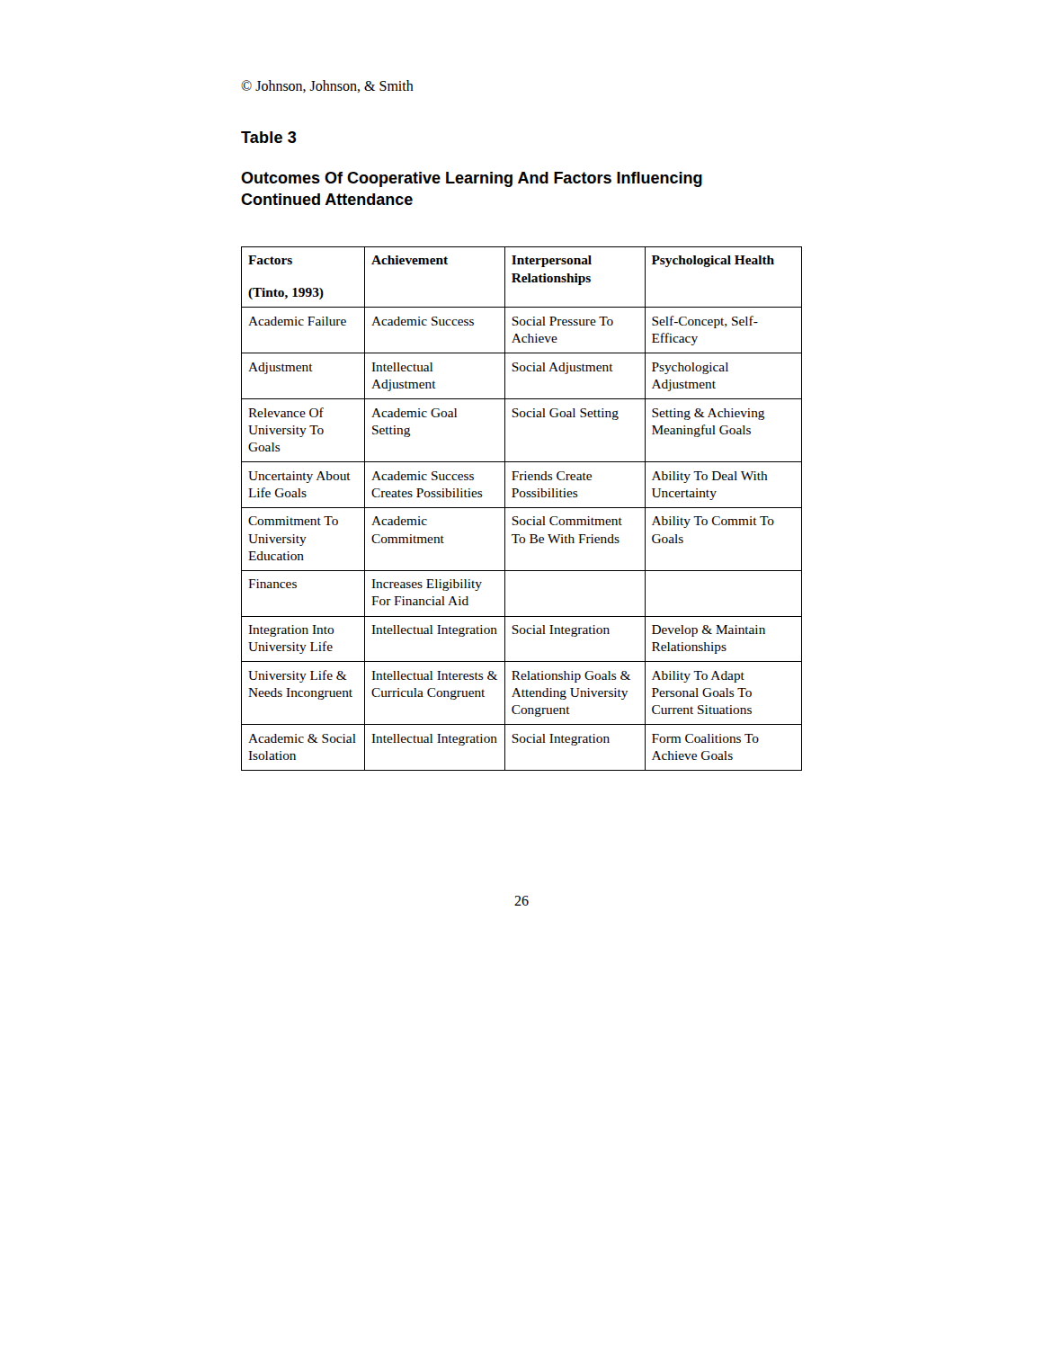© Johnson, Johnson, & Smith
Table 3
Outcomes Of Cooperative Learning And Factors Influencing Continued Attendance
| Factors (Tinto, 1993) | Achievement | Interpersonal Relationships | Psychological Health |
| --- | --- | --- | --- |
| Academic Failure | Academic Success | Social Pressure To Achieve | Self-Concept, Self-Efficacy |
| Adjustment | Intellectual Adjustment | Social Adjustment | Psychological Adjustment |
| Relevance Of University To Goals | Academic Goal Setting | Social Goal Setting | Setting & Achieving Meaningful Goals |
| Uncertainty About Life Goals | Academic Success Creates Possibilities | Friends Create Possibilities | Ability To Deal With Uncertainty |
| Commitment To University Education | Academic Commitment | Social Commitment To Be With Friends | Ability To Commit To Goals |
| Finances | Increases Eligibility For Financial Aid | | |
| Integration Into University Life | Intellectual Integration | Social Integration | Develop & Maintain Relationships |
| University Life & Needs Incongruent | Intellectual Interests & Curricula Congruent | Relationship Goals & Attending University Congruent | Ability To Adapt Personal Goals To Current Situations |
| Academic & Social Isolation | Intellectual Integration | Social Integration | Form Coalitions To Achieve Goals |
26